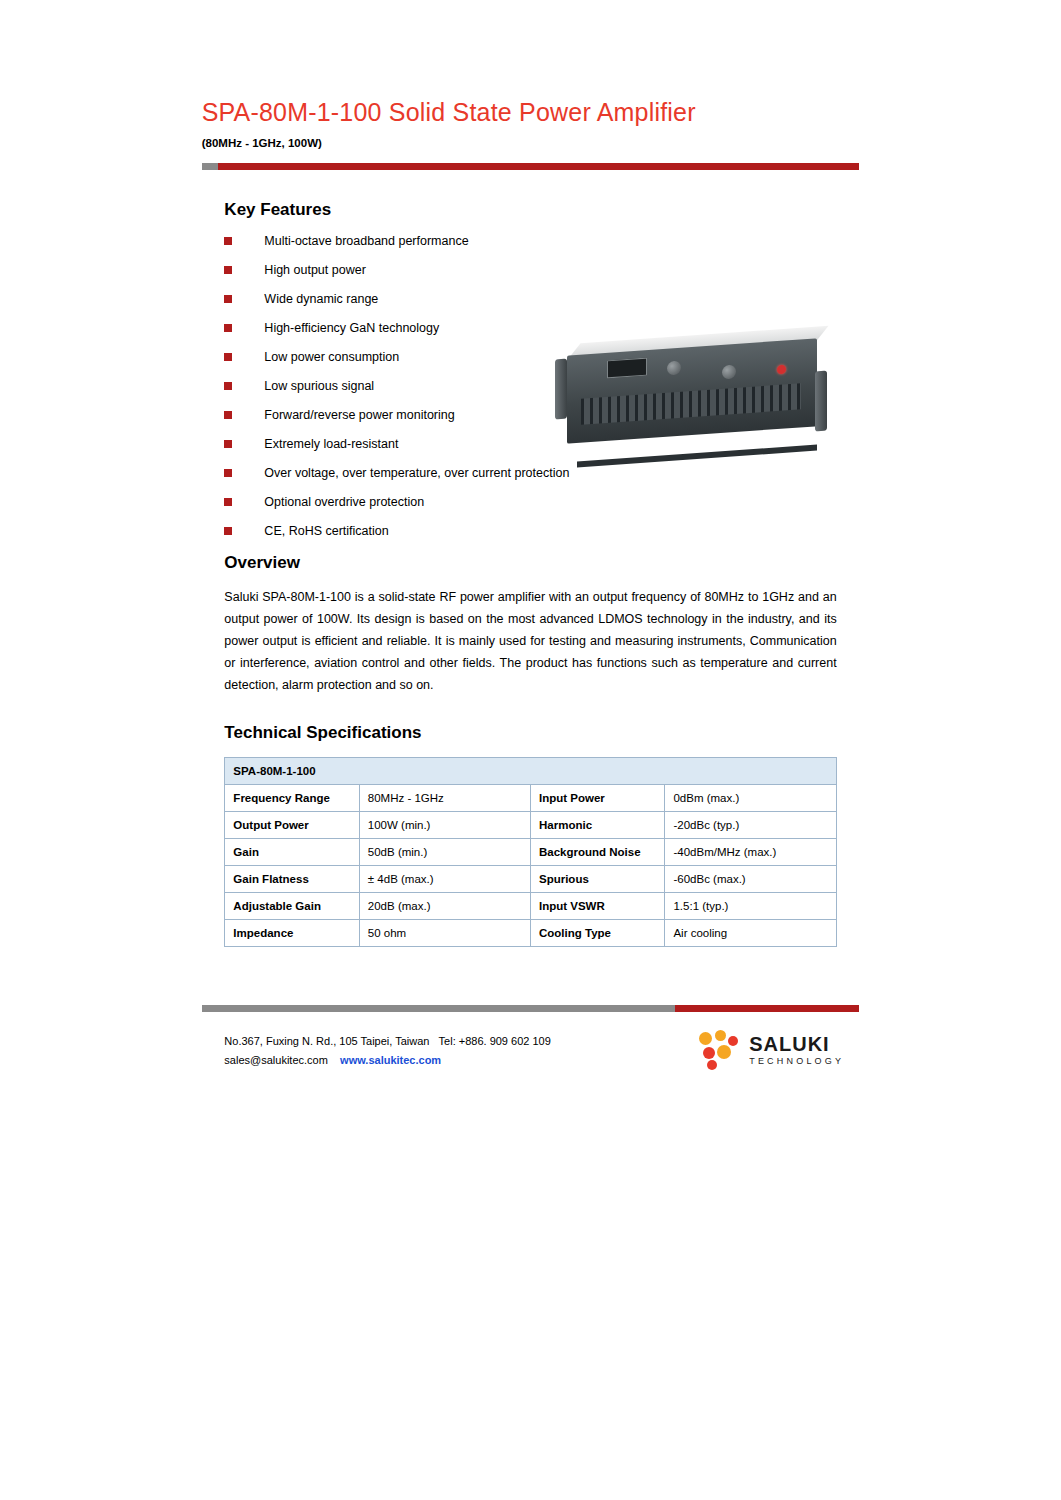SPA-80M-1-100 Solid State Power Amplifier
(80MHz - 1GHz, 100W)
Key Features
Multi-octave broadband performance
High output power
Wide dynamic range
High-efficiency GaN technology
Low power consumption
Low spurious signal
Forward/reverse power monitoring
Extremely load-resistant
Over voltage, over temperature, over current protection
Optional overdrive protection
CE, RoHS certification
Overview
Saluki SPA-80M-1-100 is a solid-state RF power amplifier with an output frequency of 80MHz to 1GHz and an output power of 100W. Its design is based on the most advanced LDMOS technology in the industry, and its power output is efficient and reliable. It is mainly used for testing and measuring instruments, Communication or interference, aviation control and other fields. The product has functions such as temperature and current detection, alarm protection and so on.
Technical Specifications
| SPA-80M-1-100 |
| --- |
| Frequency Range | 80MHz - 1GHz | Input Power | 0dBm (max.) |
| Output Power | 100W (min.) | Harmonic | -20dBc (typ.) |
| Gain | 50dB (min.) | Background Noise | -40dBm/MHz (max.) |
| Gain Flatness | ± 4dB (max.) | Spurious | -60dBc (max.) |
| Adjustable Gain | 20dB (max.) | Input VSWR | 1.5:1 (typ.) |
| Impedance | 50 ohm | Cooling Type | Air cooling |
No.367, Fuxing N. Rd., 105 Taipei, Taiwan Tel: +886. 909 602 109
sales@salukitec.com www.salukitec.com
SALUKI
TECHNOLOGY